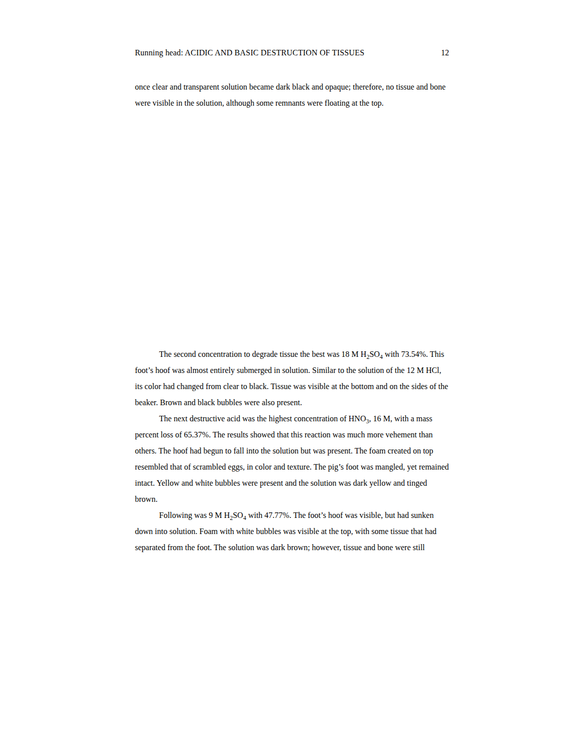Running head: ACIDIC AND BASIC DESTRUCTION OF TISSUES 12
once clear and transparent solution became dark black and opaque; therefore, no tissue and bone were visible in the solution, although some remnants were floating at the top.
The second concentration to degrade tissue the best was 18 M H2SO4 with 73.54%. This foot’s hoof was almost entirely submerged in solution. Similar to the solution of the 12 M HCl, its color had changed from clear to black. Tissue was visible at the bottom and on the sides of the beaker. Brown and black bubbles were also present.
The next destructive acid was the highest concentration of HNO3, 16 M, with a mass percent loss of 65.37%. The results showed that this reaction was much more vehement than others. The hoof had begun to fall into the solution but was present. The foam created on top resembled that of scrambled eggs, in color and texture. The pig’s foot was mangled, yet remained intact. Yellow and white bubbles were present and the solution was dark yellow and tinged brown.
Following was 9 M H2SO4 with 47.77%. The foot’s hoof was visible, but had sunken down into solution. Foam with white bubbles was visible at the top, with some tissue that had separated from the foot. The solution was dark brown; however, tissue and bone were still